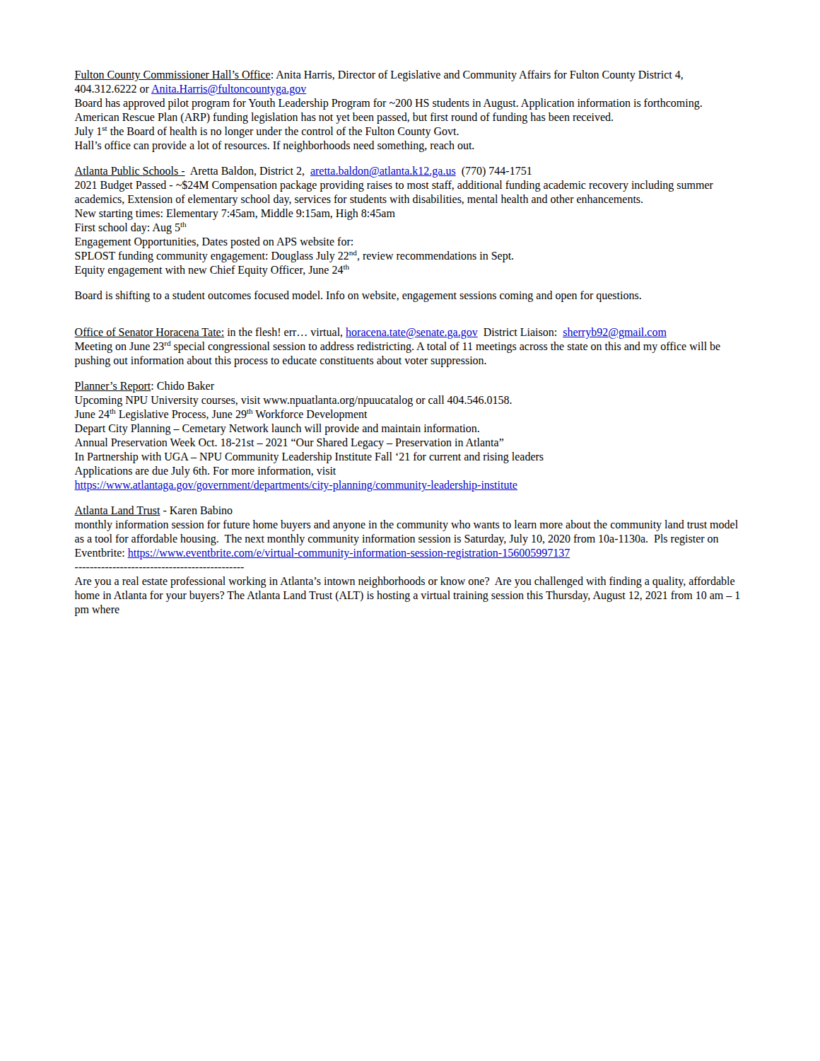Fulton County Commissioner Hall’s Office: Anita Harris, Director of Legislative and Community Affairs for Fulton County District 4, 404.312.6222 or Anita.Harris@fultoncountyga.gov
Board has approved pilot program for Youth Leadership Program for ~200 HS students in August. Application information is forthcoming.
American Rescue Plan (ARP) funding legislation has not yet been passed, but first round of funding has been received.
July 1st the Board of health is no longer under the control of the Fulton County Govt.
Hall’s office can provide a lot of resources. If neighborhoods need something, reach out.
Atlanta Public Schools - Aretta Baldon, District 2, aretta.baldon@atlanta.k12.ga.us (770) 744-1751
2021 Budget Passed - ~$24M Compensation package providing raises to most staff, additional funding academic recovery including summer academics, Extension of elementary school day, services for students with disabilities, mental health and other enhancements.
New starting times: Elementary 7:45am, Middle 9:15am, High 8:45am
First school day: Aug 5th
Engagement Opportunities, Dates posted on APS website for:
SPLOST funding community engagement: Douglass July 22nd, review recommendations in Sept.
Equity engagement with new Chief Equity Officer, June 24th
Board is shifting to a student outcomes focused model. Info on website, engagement sessions coming and open for questions.
Office of Senator Horacena Tate: in the flesh! err… virtual, horacena.tate@senate.ga.gov District Liaison: sherryb92@gmail.com
Meeting on June 23rd special congressional session to address redistricting. A total of 11 meetings across the state on this and my office will be pushing out information about this process to educate constituents about voter suppression.
Planner’s Report: Chido Baker
Upcoming NPU University courses, visit www.npuatlanta.org/npuucatalog or call 404.546.0158.
June 24th Legislative Process, June 29th Workforce Development
Depart City Planning – Cemetary Network launch will provide and maintain information.
Annual Preservation Week Oct. 18-21st – 2021 “Our Shared Legacy – Preservation in Atlanta”
In Partnership with UGA – NPU Community Leadership Institute Fall ‘21 for current and rising leaders
Applications are due July 6th. For more information, visit
https://www.atlantaga.gov/government/departments/city-planning/community-leadership-institute
Atlanta Land Trust - Karen Babino
monthly information session for future home buyers and anyone in the community who wants to learn more about the community land trust model as a tool for affordable housing. The next monthly community information session is Saturday, July 10, 2020 from 10a-1130a. Pls register on Eventbrite: https://www.eventbrite.com/e/virtual-community-information-session-registration-156005997137
---------------------------------------------
Are you a real estate professional working in Atlanta’s intown neighborhoods or know one? Are you challenged with finding a quality, affordable home in Atlanta for your buyers? The Atlanta Land Trust (ALT) is hosting a virtual training session this Thursday, August 12, 2021 from 10 am – 1 pm where